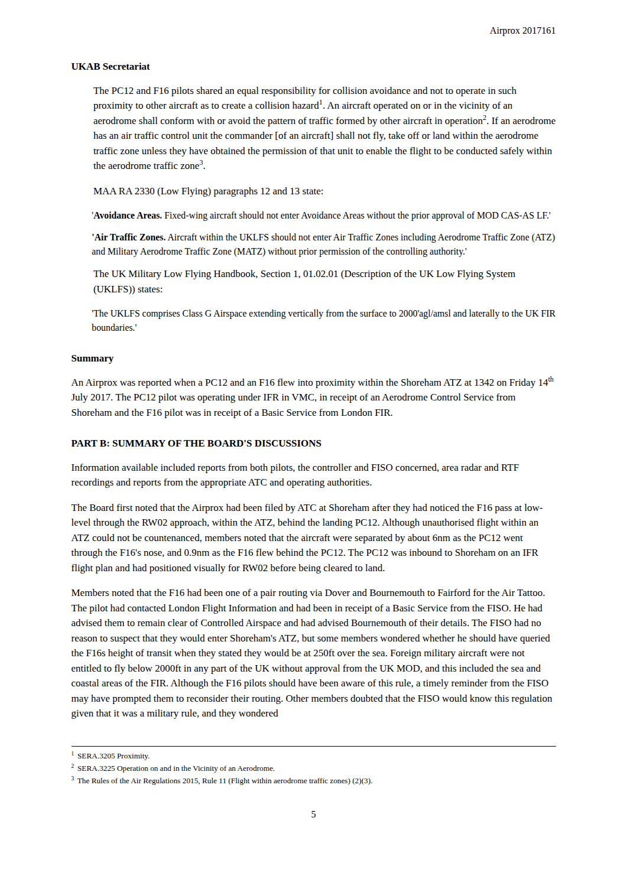Airprox 2017161
UKAB Secretariat
The PC12 and F16 pilots shared an equal responsibility for collision avoidance and not to operate in such proximity to other aircraft as to create a collision hazard1. An aircraft operated on or in the vicinity of an aerodrome shall conform with or avoid the pattern of traffic formed by other aircraft in operation2. If an aerodrome has an air traffic control unit the commander [of an aircraft] shall not fly, take off or land within the aerodrome traffic zone unless they have obtained the permission of that unit to enable the flight to be conducted safely within the aerodrome traffic zone3.
MAA RA 2330 (Low Flying) paragraphs 12 and 13 state:
'Avoidance Areas. Fixed-wing aircraft should not enter Avoidance Areas without the prior approval of MOD CAS-AS LF.'
'Air Traffic Zones. Aircraft within the UKLFS should not enter Air Traffic Zones including Aerodrome Traffic Zone (ATZ) and Military Aerodrome Traffic Zone (MATZ) without prior permission of the controlling authority.'
The UK Military Low Flying Handbook, Section 1, 01.02.01 (Description of the UK Low Flying System (UKLFS)) states:
'The UKLFS comprises Class G Airspace extending vertically from the surface to 2000'agl/amsl and laterally to the UK FIR boundaries.'
Summary
An Airprox was reported when a PC12 and an F16 flew into proximity within the Shoreham ATZ at 1342 on Friday 14th July 2017. The PC12 pilot was operating under IFR in VMC, in receipt of an Aerodrome Control Service from Shoreham and the F16 pilot was in receipt of a Basic Service from London FIR.
PART B: SUMMARY OF THE BOARD'S DISCUSSIONS
Information available included reports from both pilots, the controller and FISO concerned, area radar and RTF recordings and reports from the appropriate ATC and operating authorities.
The Board first noted that the Airprox had been filed by ATC at Shoreham after they had noticed the F16 pass at low-level through the RW02 approach, within the ATZ, behind the landing PC12. Although unauthorised flight within an ATZ could not be countenanced, members noted that the aircraft were separated by about 6nm as the PC12 went through the F16's nose, and 0.9nm as the F16 flew behind the PC12. The PC12 was inbound to Shoreham on an IFR flight plan and had positioned visually for RW02 before being cleared to land.
Members noted that the F16 had been one of a pair routing via Dover and Bournemouth to Fairford for the Air Tattoo. The pilot had contacted London Flight Information and had been in receipt of a Basic Service from the FISO. He had advised them to remain clear of Controlled Airspace and had advised Bournemouth of their details. The FISO had no reason to suspect that they would enter Shoreham's ATZ, but some members wondered whether he should have queried the F16s height of transit when they stated they would be at 250ft over the sea. Foreign military aircraft were not entitled to fly below 2000ft in any part of the UK without approval from the UK MOD, and this included the sea and coastal areas of the FIR. Although the F16 pilots should have been aware of this rule, a timely reminder from the FISO may have prompted them to reconsider their routing. Other members doubted that the FISO would know this regulation given that it was a military rule, and they wondered
1 SERA.3205 Proximity.
2 SERA.3225 Operation on and in the Vicinity of an Aerodrome.
3 The Rules of the Air Regulations 2015, Rule 11 (Flight within aerodrome traffic zones) (2)(3).
5